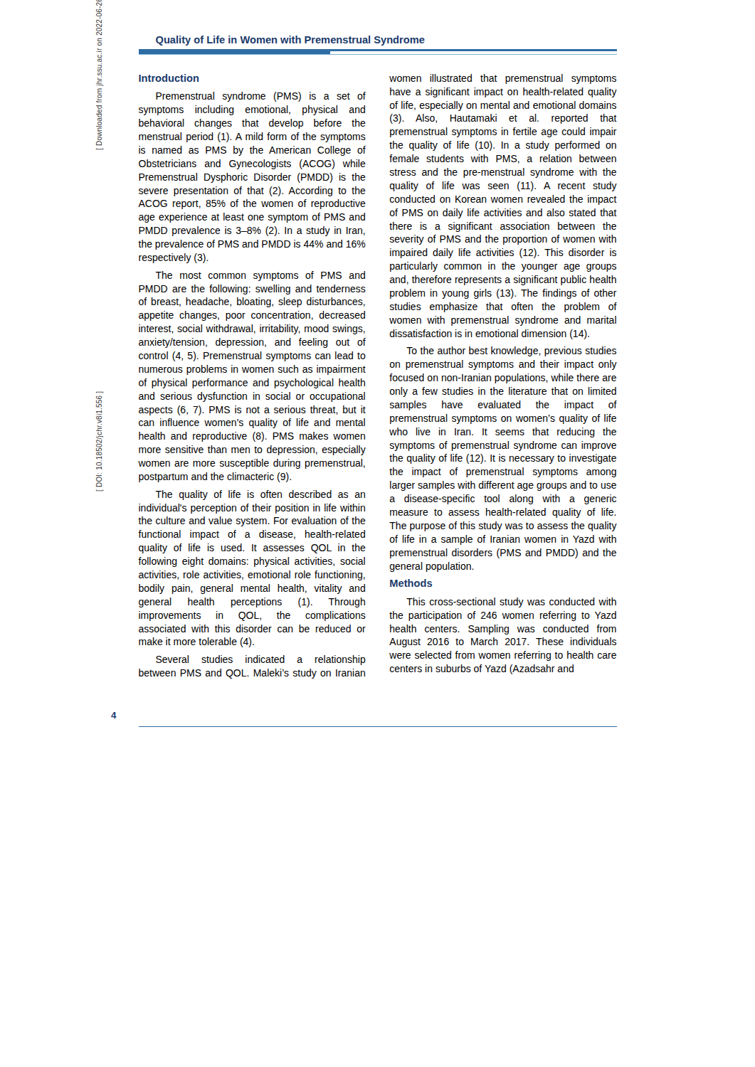Quality of Life in Women with Premenstrual Syndrome
Introduction
Premenstrual syndrome (PMS) is a set of symptoms including emotional, physical and behavioral changes that develop before the menstrual period (1). A mild form of the symptoms is named as PMS by the American College of Obstetricians and Gynecologists (ACOG) while Premenstrual Dysphoric Disorder (PMDD) is the severe presentation of that (2). According to the ACOG report, 85% of the women of reproductive age experience at least one symptom of PMS and PMDD prevalence is 3–8% (2). In a study in Iran, the prevalence of PMS and PMDD is 44% and 16% respectively (3).
The most common symptoms of PMS and PMDD are the following: swelling and tenderness of breast, headache, bloating, sleep disturbances, appetite changes, poor concentration, decreased interest, social withdrawal, irritability, mood swings, anxiety/tension, depression, and feeling out of control (4, 5). Premenstrual symptoms can lead to numerous problems in women such as impairment of physical performance and psychological health and serious dysfunction in social or occupational aspects (6, 7). PMS is not a serious threat, but it can influence women's quality of life and mental health and reproductive (8). PMS makes women more sensitive than men to depression, especially women are more susceptible during premenstrual, postpartum and the climacteric (9).
The quality of life is often described as an individual's perception of their position in life within the culture and value system. For evaluation of the functional impact of a disease, health-related quality of life is used. It assesses QOL in the following eight domains: physical activities, social activities, role activities, emotional role functioning, bodily pain, general mental health, vitality and general health perceptions (1). Through improvements in QOL, the complications associated with this disorder can be reduced or make it more tolerable (4).
Several studies indicated a relationship between PMS and QOL. Maleki’s study on Iranian women illustrated that premenstrual symptoms have a significant impact on health-related quality of life, especially on mental and emotional domains (3). Also, Hautamaki et al. reported that premenstrual symptoms in fertile age could impair the quality of life (10). In a study performed on female students with PMS, a relation between stress and the pre-menstrual syndrome with the quality of life was seen (11). A recent study conducted on Korean women revealed the impact of PMS on daily life activities and also stated that there is a significant association between the severity of PMS and the proportion of women with impaired daily life activities (12). This disorder is particularly common in the younger age groups and, therefore represents a significant public health problem in young girls (13). The findings of other studies emphasize that often the problem of women with premenstrual syndrome and marital dissatisfaction is in emotional dimension (14).
To the author best knowledge, previous studies on premenstrual symptoms and their impact only focused on non-Iranian populations, while there are only a few studies in the literature that on limited samples have evaluated the impact of premenstrual symptoms on women’s quality of life who live in Iran. It seems that reducing the symptoms of premenstrual syndrome can improve the quality of life (12). It is necessary to investigate the impact of premenstrual symptoms among larger samples with different age groups and to use a disease-specific tool along with a generic measure to assess health-related quality of life. The purpose of this study was to assess the quality of life in a sample of Iranian women in Yazd with premenstrual disorders (PMS and PMDD) and the general population.
Methods
This cross-sectional study was conducted with the participation of 246 women referring to Yazd health centers. Sampling was conducted from August 2016 to March 2017. These individuals were selected from women referring to health care centers in suburbs of Yazd (Azadsahr and
[ Downloaded from jhr.ssu.ac.ir on 2022-06-26 ]
[ DOI: 10.18502/jchr.v8i1.556 ]
4